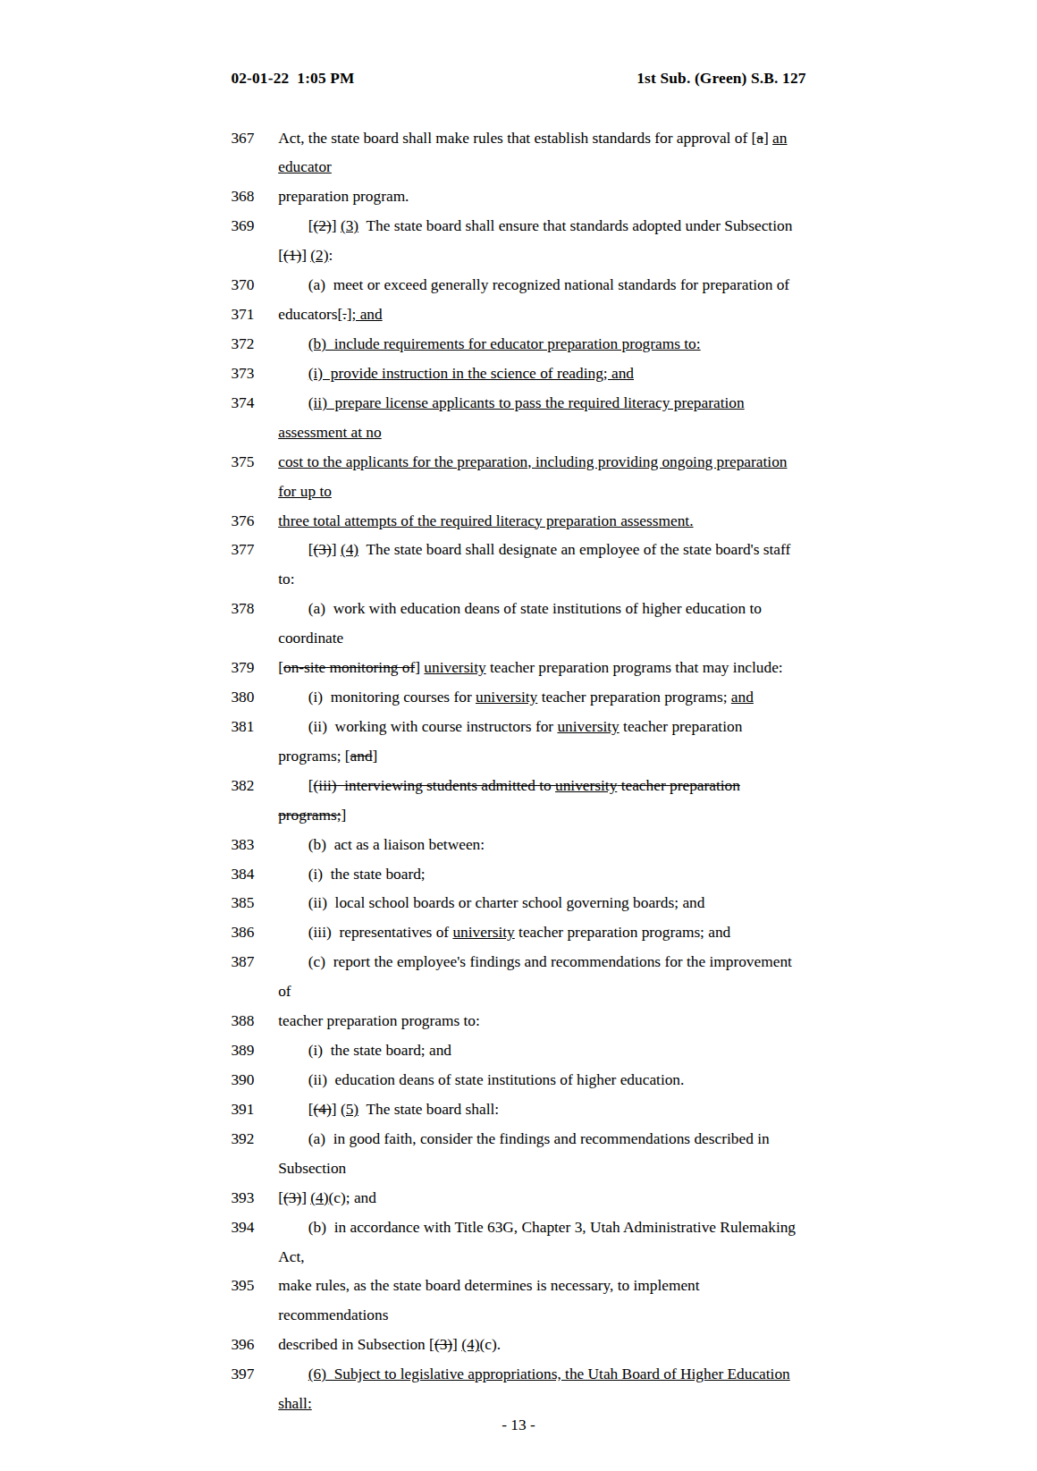02-01-22 1:05 PM 1st Sub. (Green) S.B. 127
| 367 | Act, the state board shall make rules that establish standards for approval of [ a ] an educator |
| 368 | preparation program. |
| 369 | [ (2) ] (3) The state board shall ensure that standards adopted under Subsection [ (1) ] (2) : |
| 370 | (a) meet or exceed generally recognized national standards for preparation of |
| 371 | educators[ . ] ; and |
| 372 | (b) include requirements for educator preparation programs to: |
| 373 | (i) provide instruction in the science of reading; and |
| 374 | (ii) prepare license applicants to pass the required literacy preparation assessment at no |
| 375 | cost to the applicants for the preparation, including providing ongoing preparation for up to |
| 376 | three total attempts of the required literacy preparation assessment. |
| 377 | [ (3) ] (4) The state board shall designate an employee of the state board's staff to: |
| 378 | (a) work with education deans of state institutions of higher education to coordinate |
| 379 | [ on-site monitoring of ] university teacher preparation programs that may include: |
| 380 | (i) monitoring courses for university teacher preparation programs; and |
| 381 | (ii) working with course instructors for university teacher preparation programs; [ and ] |
| 382 | [ (iii) interviewing students admitted to university teacher preparation programs; ] |
| 383 | (b) act as a liaison between: |
| 384 | (i) the state board; |
| 385 | (ii) local school boards or charter school governing boards; and |
| 386 | (iii) representatives of university teacher preparation programs; and |
| 387 | (c) report the employee's findings and recommendations for the improvement of |
| 388 | teacher preparation programs to: |
| 389 | (i) the state board; and |
| 390 | (ii) education deans of state institutions of higher education. |
| 391 | [ (4) ] (5) The state board shall: |
| 392 | (a) in good faith, consider the findings and recommendations described in Subsection |
| 393 | [ (3) ] (4) (c); and |
| 394 | (b) in accordance with Title 63G, Chapter 3, Utah Administrative Rulemaking Act, |
| 395 | make rules, as the state board determines is necessary, to implement recommendations |
| 396 | described in Subsection [ (3) ] (4) (c). |
| 397 | (6) Subject to legislative appropriations, the Utah Board of Higher Education shall: |
- 13 -